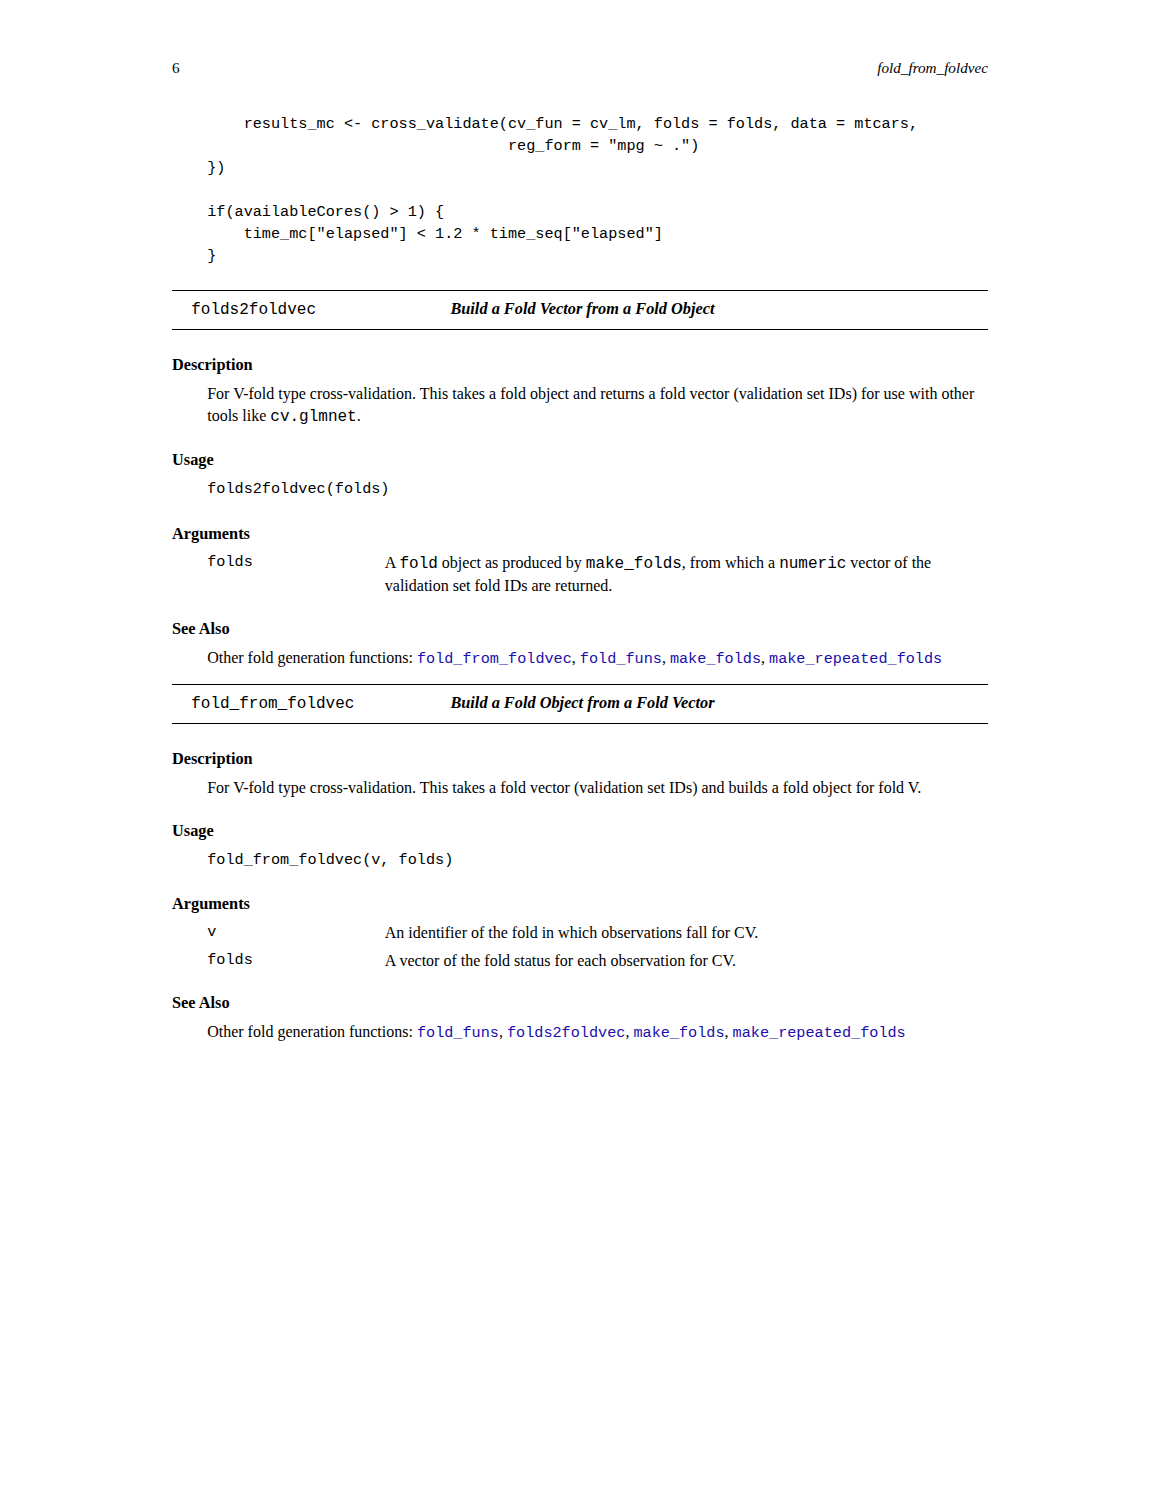6 fold_from_foldvec
    results_mc <- cross_validate(cv_fun = cv_lm, folds = folds, data = mtcars,
                                 reg_form = "mpg ~ .")
})

if(availableCores() > 1) {
    time_mc["elapsed"] < 1.2 * time_seq["elapsed"]
}
folds2foldvec Build a Fold Vector from a Fold Object
Description
For V-fold type cross-validation. This takes a fold object and returns a fold vector (validation set IDs) for use with other tools like cv.glmnet.
Usage
folds2foldvec(folds)
Arguments
folds
A fold object as produced by make_folds, from which a numeric vector of the validation set fold IDs are returned.
See Also
Other fold generation functions: fold_from_foldvec, fold_funs, make_folds, make_repeated_folds
fold_from_foldvec Build a Fold Object from a Fold Vector
Description
For V-fold type cross-validation. This takes a fold vector (validation set IDs) and builds a fold object for fold V.
Usage
fold_from_foldvec(v, folds)
Arguments
v
An identifier of the fold in which observations fall for CV.
folds
A vector of the fold status for each observation for CV.
See Also
Other fold generation functions: fold_funs, folds2foldvec, make_folds, make_repeated_folds